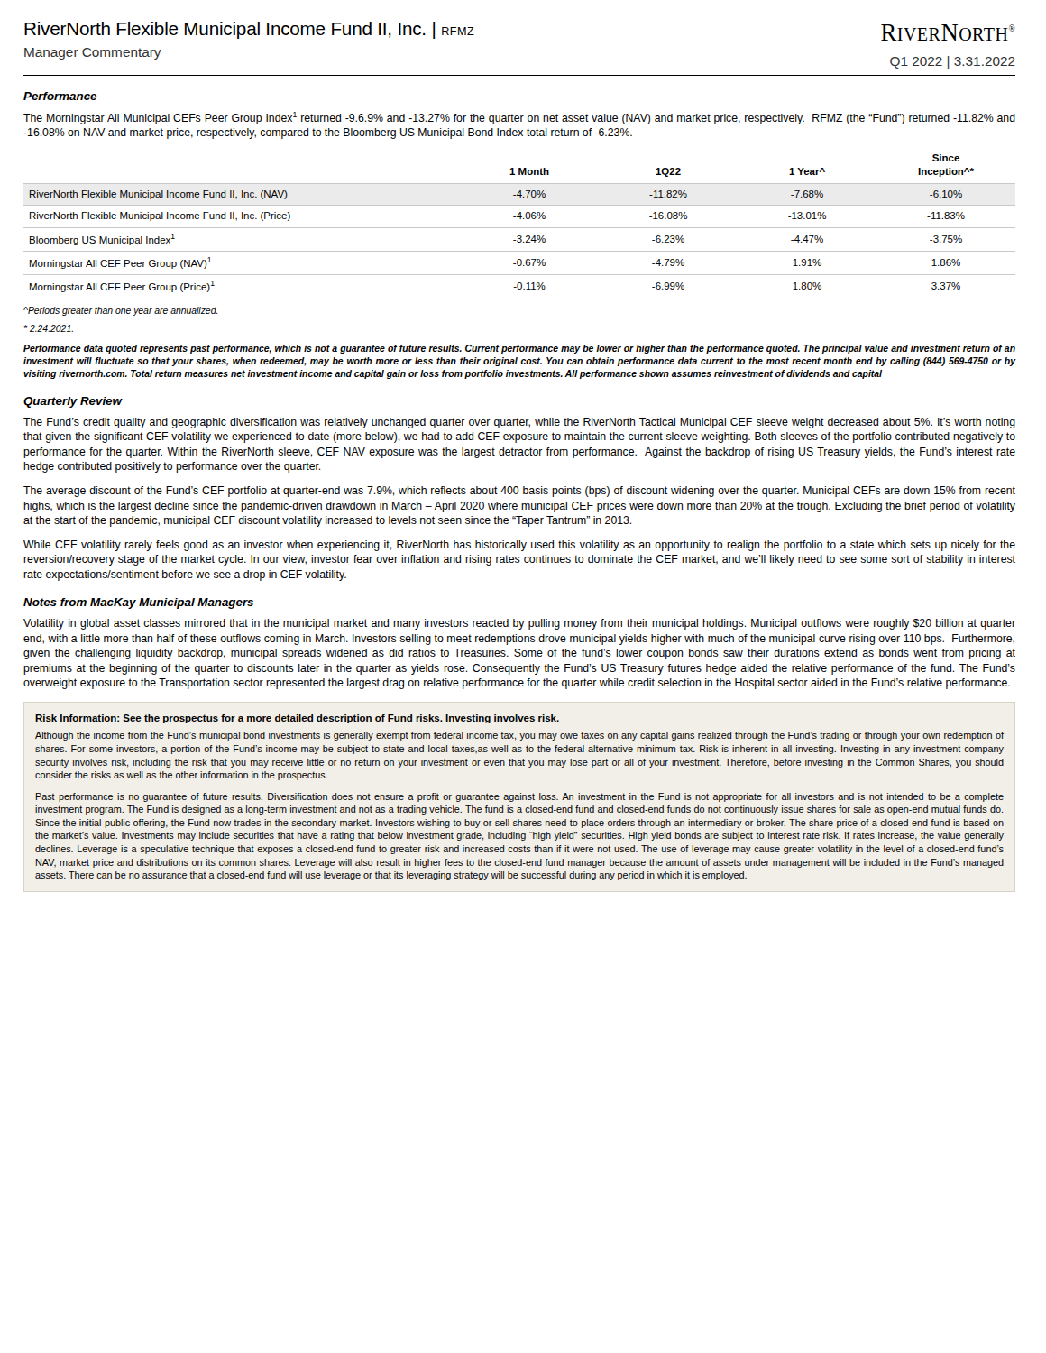RiverNorth Flexible Municipal Income Fund II, Inc. | RFMZ
Manager Commentary
RIVERNORTH®
Q1 2022 | 3.31.2022
Performance
The Morningstar All Municipal CEFs Peer Group Index1 returned -9.6.9% and -13.27% for the quarter on net asset value (NAV) and market price, respectively. RFMZ (the “Fund”) returned -11.82% and -16.08% on NAV and market price, respectively, compared to the Bloomberg US Municipal Bond Index total return of -6.23%.
| | 1 Month | 1Q22 | 1 Year^ | Since Inception^* |
| --- | --- | --- | --- | --- |
| RiverNorth Flexible Municipal Income Fund II, Inc. (NAV) | -4.70% | -11.82% | -7.68% | -6.10% |
| RiverNorth Flexible Municipal Income Fund II, Inc. (Price) | -4.06% | -16.08% | -13.01% | -11.83% |
| Bloomberg US Municipal Index 1 | -3.24% | -6.23% | -4.47% | -3.75% |
| Morningstar All CEF Peer Group (NAV) 1 | -0.67% | -4.79% | 1.91% | 1.86% |
| Morningstar All CEF Peer Group (Price) 1 | -0.11% | -6.99% | 1.80% | 3.37% |
^Periods greater than one year are annualized.
* 2.24.2021.
Performance data quoted represents past performance, which is not a guarantee of future results. Current performance may be lower or higher than the performance quoted. The principal value and investment return of an investment will fluctuate so that your shares, when redeemed, may be worth more or less than their original cost. You can obtain performance data current to the most recent month end by calling (844) 569-4750 or by visiting rivernorth.com. Total return measures net investment income and capital gain or loss from portfolio investments. All performance shown assumes reinvestment of dividends and capital
Quarterly Review
The Fund’s credit quality and geographic diversification was relatively unchanged quarter over quarter, while the RiverNorth Tactical Municipal CEF sleeve weight decreased about 5%. It’s worth noting that given the significant CEF volatility we experienced to date (more below), we had to add CEF exposure to maintain the current sleeve weighting. Both sleeves of the portfolio contributed negatively to performance for the quarter. Within the RiverNorth sleeve, CEF NAV exposure was the largest detractor from performance. Against the backdrop of rising US Treasury yields, the Fund’s interest rate hedge contributed positively to performance over the quarter.
The average discount of the Fund’s CEF portfolio at quarter-end was 7.9%, which reflects about 400 basis points (bps) of discount widening over the quarter. Municipal CEFs are down 15% from recent highs, which is the largest decline since the pandemic-driven drawdown in March – April 2020 where municipal CEF prices were down more than 20% at the trough. Excluding the brief period of volatility at the start of the pandemic, municipal CEF discount volatility increased to levels not seen since the “Taper Tantrum” in 2013.
While CEF volatility rarely feels good as an investor when experiencing it, RiverNorth has historically used this volatility as an opportunity to realign the portfolio to a state which sets up nicely for the reversion/recovery stage of the market cycle. In our view, investor fear over inflation and rising rates continues to dominate the CEF market, and we’ll likely need to see some sort of stability in interest rate expectations/sentiment before we see a drop in CEF volatility.
Notes from MacKay Municipal Managers
Volatility in global asset classes mirrored that in the municipal market and many investors reacted by pulling money from their municipal holdings. Municipal outflows were roughly $20 billion at quarter end, with a little more than half of these outflows coming in March. Investors selling to meet redemptions drove municipal yields higher with much of the municipal curve rising over 110 bps. Furthermore, given the challenging liquidity backdrop, municipal spreads widened as did ratios to Treasuries. Some of the fund’s lower coupon bonds saw their durations extend as bonds went from pricing at premiums at the beginning of the quarter to discounts later in the quarter as yields rose. Consequently the Fund’s US Treasury futures hedge aided the relative performance of the fund. The Fund’s overweight exposure to the Transportation sector represented the largest drag on relative performance for the quarter while credit selection in the Hospital sector aided in the Fund’s relative performance.
Risk Information: See the prospectus for a more detailed description of Fund risks. Investing involves risk.
Although the income from the Fund’s municipal bond investments is generally exempt from federal income tax, you may owe taxes on any capital gains realized through the Fund’s trading or through your own redemption of shares. For some investors, a portion of the Fund’s income may be subject to state and local taxes,as well as to the federal alternative minimum tax. Risk is inherent in all investing. Investing in any investment company security involves risk, including the risk that you may receive little or no return on your investment or even that you may lose part or all of your investment. Therefore, before investing in the Common Shares, you should consider the risks as well as the other information in the prospectus.
Past performance is no guarantee of future results. Diversification does not ensure a profit or guarantee against loss. An investment in the Fund is not appropriate for all investors and is not intended to be a complete investment program. The Fund is designed as a long-term investment and not as a trading vehicle. The fund is a closed-end fund and closed-end funds do not continuously issue shares for sale as open-end mutual funds do. Since the initial public offering, the Fund now trades in the secondary market. Investors wishing to buy or sell shares need to place orders through an intermediary or broker. The share price of a closed-end fund is based on the market’s value. Investments may include securities that have a rating that below investment grade, including “high yield” securities. High yield bonds are subject to interest rate risk. If rates increase, the value generally declines. Leverage is a speculative technique that exposes a closed-end fund to greater risk and increased costs than if it were not used. The use of leverage may cause greater volatility in the level of a closed-end fund’s NAV, market price and distributions on its common shares. Leverage will also result in higher fees to the closed-end fund manager because the amount of assets under management will be included in the Fund’s managed assets. There can be no assurance that a closed-end fund will use leverage or that its leveraging strategy will be successful during any period in which it is employed.